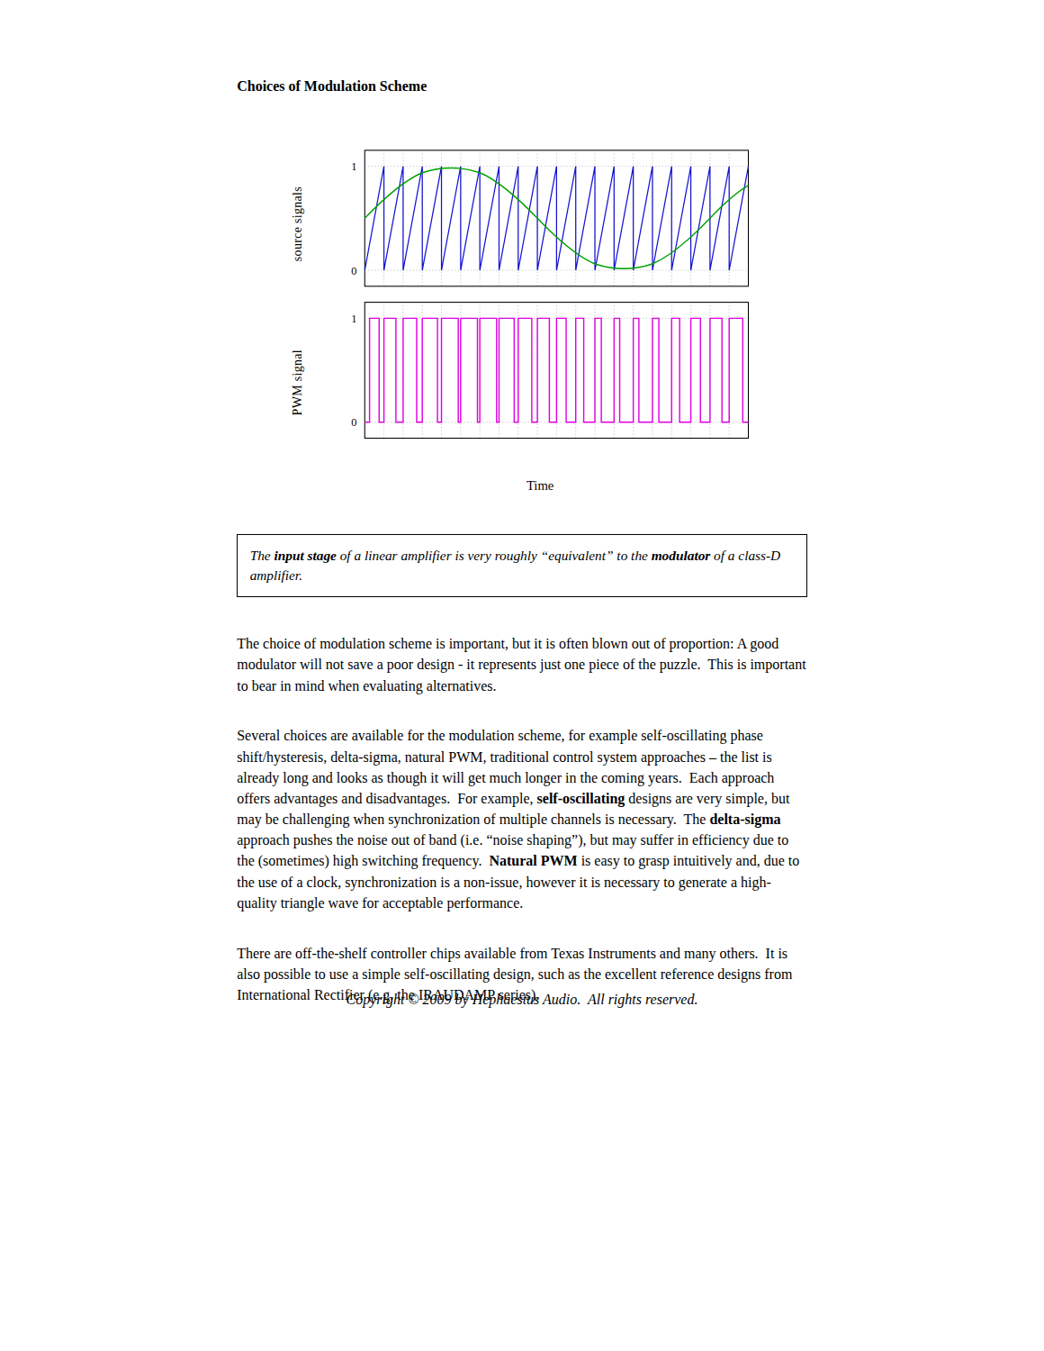Choices of Modulation Scheme
source signals
PWM signal
1 0 1 0
Time
The input stage of a linear amplifier is very roughly “equivalent” to the modulator of a class-D amplifier.
The choice of modulation scheme is important, but it is often blown out of proportion: A good modulator will not save a poor design - it represents just one piece of the puzzle. This is important to bear in mind when evaluating alternatives.
Several choices are available for the modulation scheme, for example self-oscillating phase shift/hysteresis, delta-sigma, natural PWM, traditional control system approaches – the list is already long and looks as though it will get much longer in the coming years. Each approach offers advantages and disadvantages. For example, self-oscillating designs are very simple, but may be challenging when synchronization of multiple channels is necessary. The delta-sigma approach pushes the noise out of band (i.e. “noise shaping”), but may suffer in efficiency due to the (sometimes) high switching frequency. Natural PWM is easy to grasp intuitively and, due to the use of a clock, synchronization is a non-issue, however it is necessary to generate a high-quality triangle wave for acceptable performance.
There are off-the-shelf controller chips available from Texas Instruments and many others. It is also possible to use a simple self-oscillating design, such as the excellent reference designs from International Rectifier (e.g. the IRAUDAMP series).
Copyright © 2009 by Hephaestus Audio. All rights reserved.